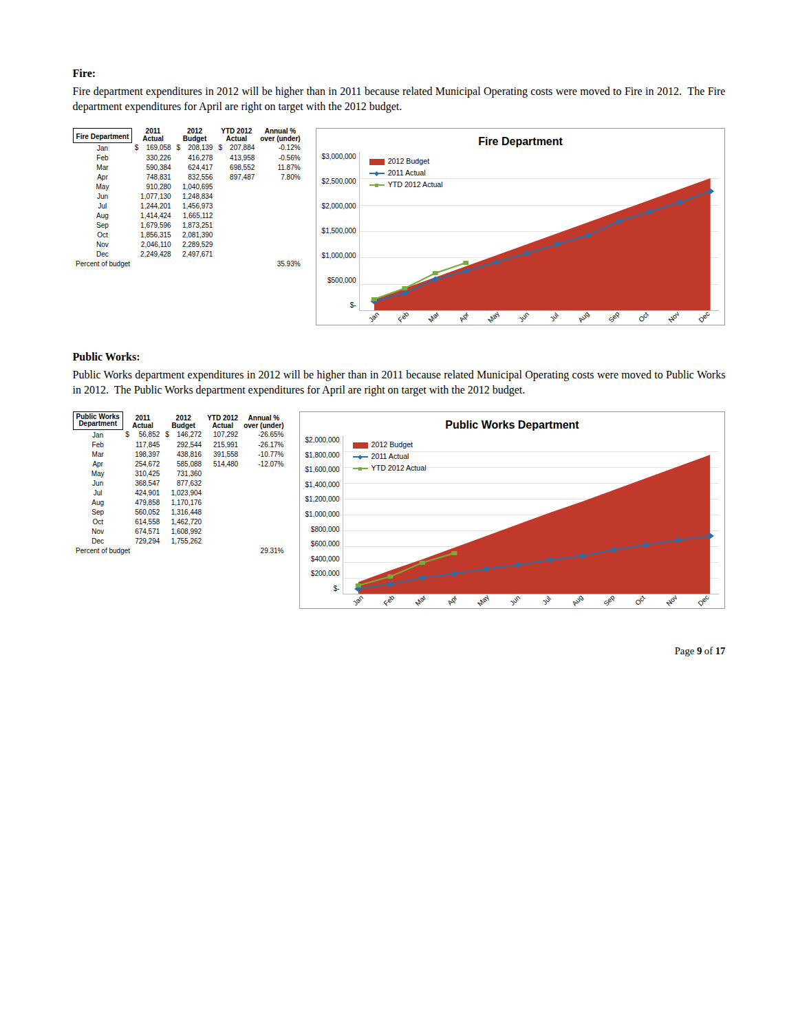Fire:
Fire department expenditures in 2012 will be higher than in 2011 because related Municipal Operating costs were moved to Fire in 2012. The Fire department expenditures for April are right on target with the 2012 budget.
| Fire Department | 2011 Actual | 2012 Budget | YTD 2012 Actual | Annual % over (under) |
| --- | --- | --- | --- | --- |
| Jan | $ 169,058 | $ 208,139 | $ 207,884 | -0.12% |
| Feb | 330,226 | 416,278 | 413,958 | -0.56% |
| Mar | 590,384 | 624,417 | 698,552 | 11.87% |
| Apr | 748,831 | 832,556 | 897,487 | 7.80% |
| May | 910,280 | 1,040,695 | | |
| Jun | 1,077,130 | 1,248,834 | | |
| Jul | 1,244,201 | 1,456,973 | | |
| Aug | 1,414,424 | 1,665,112 | | |
| Sep | 1,679,596 | 1,873,251 | | |
| Oct | 1,856,315 | 2,081,390 | | |
| Nov | 2,046,110 | 2,289,529 | | |
| Dec | 2,249,428 | 2,497,671 | | |
| Percent of budget | | | 35.93% |
Fire Department
$3,000,000 $2,500,000 $2,000,000 $1,500,000 $1,000,000 $500,000 $-
2012 Budget
2011 Actual
YTD 2012 Actual
Jan Feb Mar Apr May Jun Jul Aug Sep Oct Nov Dec
Public Works:
Public Works department expenditures in 2012 will be higher than in 2011 because related Municipal Operating costs were moved to Public Works in 2012. The Public Works department expenditures for April are right on target with the 2012 budget.
| Public Works Department | 2011 Actual | 2012 Budget | YTD 2012 Actual | Annual % over (under) |
| --- | --- | --- | --- | --- |
| Jan | $ 56,852 | $ 146,272 | 107,292 | -26.65% |
| Feb | 117,845 | 292,544 | 215,991 | -26.17% |
| Mar | 198,397 | 438,816 | 391,558 | -10.77% |
| Apr | 254,672 | 585,088 | 514,480 | -12.07% |
| May | 310,425 | 731,360 | | |
| Jun | 368,547 | 877,632 | | |
| Jul | 424,901 | 1,023,904 | | |
| Aug | 479,858 | 1,170,176 | | |
| Sep | 560,052 | 1,316,448 | | |
| Oct | 614,558 | 1,462,720 | | |
| Nov | 674,571 | 1,608,992 | | |
| Dec | 729,294 | 1,755,262 | | |
| Percent of budget | | | 29.31% |
Public Works Department
$2,000,000 $1,800,000 $1,600,000 $1,400,000 $1,200,000 $1,000,000 $800,000 $600,000 $400,000 $200,000 $-
2012 Budget
2011 Actual
YTD 2012 Actual
Jan Feb Mar Apr May Jun Jul Aug Sep Oct Nov Dec
Page 9 of 17